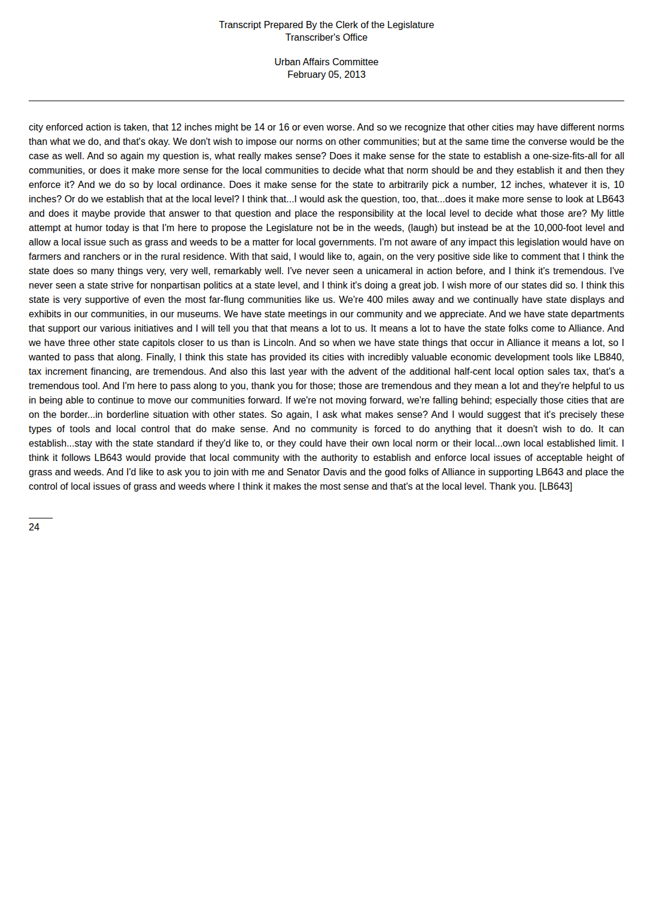Transcript Prepared By the Clerk of the Legislature
Transcriber's Office
Urban Affairs Committee
February 05, 2013
city enforced action is taken, that 12 inches might be 14 or 16 or even worse. And so we recognize that other cities may have different norms than what we do, and that's okay. We don't wish to impose our norms on other communities; but at the same time the converse would be the case as well. And so again my question is, what really makes sense? Does it make sense for the state to establish a one-size-fits-all for all communities, or does it make more sense for the local communities to decide what that norm should be and they establish it and then they enforce it? And we do so by local ordinance. Does it make sense for the state to arbitrarily pick a number, 12 inches, whatever it is, 10 inches? Or do we establish that at the local level? I think that...I would ask the question, too, that...does it make more sense to look at LB643 and does it maybe provide that answer to that question and place the responsibility at the local level to decide what those are? My little attempt at humor today is that I'm here to propose the Legislature not be in the weeds, (laugh) but instead be at the 10,000-foot level and allow a local issue such as grass and weeds to be a matter for local governments. I'm not aware of any impact this legislation would have on farmers and ranchers or in the rural residence. With that said, I would like to, again, on the very positive side like to comment that I think the state does so many things very, very well, remarkably well. I've never seen a unicameral in action before, and I think it's tremendous. I've never seen a state strive for nonpartisan politics at a state level, and I think it's doing a great job. I wish more of our states did so. I think this state is very supportive of even the most far-flung communities like us. We're 400 miles away and we continually have state displays and exhibits in our communities, in our museums. We have state meetings in our community and we appreciate. And we have state departments that support our various initiatives and I will tell you that that means a lot to us. It means a lot to have the state folks come to Alliance. And we have three other state capitols closer to us than is Lincoln. And so when we have state things that occur in Alliance it means a lot, so I wanted to pass that along. Finally, I think this state has provided its cities with incredibly valuable economic development tools like LB840, tax increment financing, are tremendous. And also this last year with the advent of the additional half-cent local option sales tax, that's a tremendous tool. And I'm here to pass along to you, thank you for those; those are tremendous and they mean a lot and they're helpful to us in being able to continue to move our communities forward. If we're not moving forward, we're falling behind; especially those cities that are on the border...in borderline situation with other states. So again, I ask what makes sense? And I would suggest that it's precisely these types of tools and local control that do make sense. And no community is forced to do anything that it doesn't wish to do. It can establish...stay with the state standard if they'd like to, or they could have their own local norm or their local...own local established limit. I think it follows LB643 would provide that local community with the authority to establish and enforce local issues of acceptable height of grass and weeds. And I'd like to ask you to join with me and Senator Davis and the good folks of Alliance in supporting LB643 and place the control of local issues of grass and weeds where I think it makes the most sense and that's at the local level. Thank you. [LB643]
24